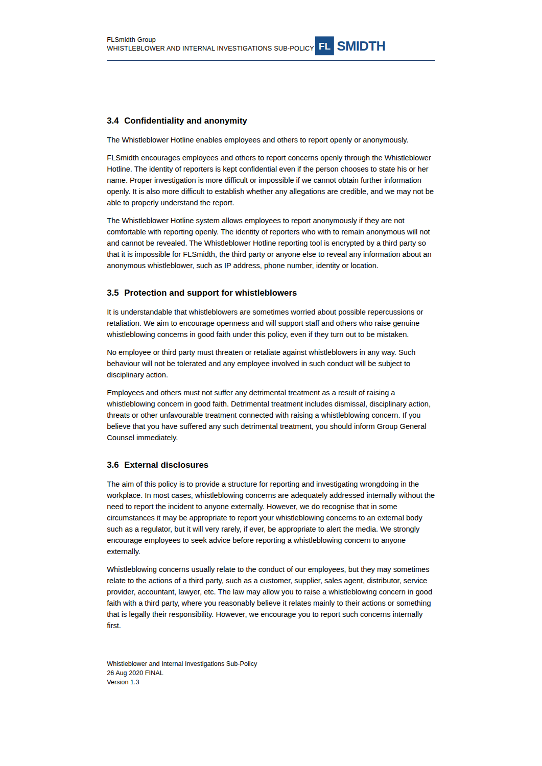FLSmidth Group
WHISTLEBLOWER AND INTERNAL INVESTIGATIONS SUB-POLICY
FL SMIDTH
3.4 Confidentiality and anonymity
The Whistleblower Hotline enables employees and others to report openly or anonymously.
FLSmidth encourages employees and others to report concerns openly through the Whistleblower Hotline. The identity of reporters is kept confidential even if the person chooses to state his or her name. Proper investigation is more difficult or impossible if we cannot obtain further information openly. It is also more difficult to establish whether any allegations are credible, and we may not be able to properly understand the report.
The Whistleblower Hotline system allows employees to report anonymously if they are not comfortable with reporting openly. The identity of reporters who with to remain anonymous will not and cannot be revealed. The Whistleblower Hotline reporting tool is encrypted by a third party so that it is impossible for FLSmidth, the third party or anyone else to reveal any information about an anonymous whistleblower, such as IP address, phone number, identity or location.
3.5 Protection and support for whistleblowers
It is understandable that whistleblowers are sometimes worried about possible repercussions or retaliation. We aim to encourage openness and will support staff and others who raise genuine whistleblowing concerns in good faith under this policy, even if they turn out to be mistaken.
No employee or third party must threaten or retaliate against whistleblowers in any way. Such behaviour will not be tolerated and any employee involved in such conduct will be subject to disciplinary action.
Employees and others must not suffer any detrimental treatment as a result of raising a whistleblowing concern in good faith. Detrimental treatment includes dismissal, disciplinary action, threats or other unfavourable treatment connected with raising a whistleblowing concern. If you believe that you have suffered any such detrimental treatment, you should inform Group General Counsel immediately.
3.6 External disclosures
The aim of this policy is to provide a structure for reporting and investigating wrongdoing in the workplace. In most cases, whistleblowing concerns are adequately addressed internally without the need to report the incident to anyone externally. However, we do recognise that in some circumstances it may be appropriate to report your whistleblowing concerns to an external body such as a regulator, but it will very rarely, if ever, be appropriate to alert the media. We strongly encourage employees to seek advice before reporting a whistleblowing concern to anyone externally.
Whistleblowing concerns usually relate to the conduct of our employees, but they may sometimes relate to the actions of a third party, such as a customer, supplier, sales agent, distributor, service provider, accountant, lawyer, etc. The law may allow you to raise a whistleblowing concern in good faith with a third party, where you reasonably believe it relates mainly to their actions or something that is legally their responsibility. However, we encourage you to report such concerns internally first.
Whistleblower and Internal Investigations Sub-Policy
26 Aug 2020 FINAL
Version 1.3